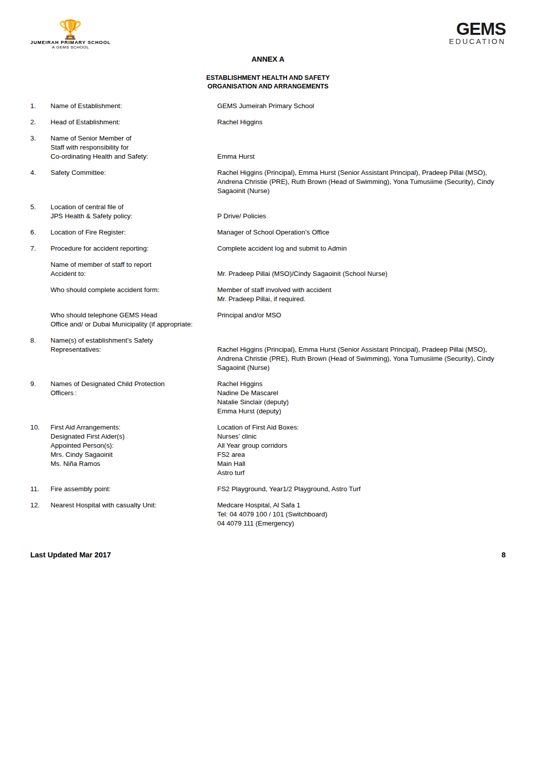🏆
JUMEIRAH PRIMARY SCHOOL
A GEMS SCHOOL
GEMS
EDUCATION
ANNEX A
ESTABLISHMENT HEALTH AND SAFETY
ORGANISATION AND ARRANGEMENTS
| 1. | Name of Establishment: | GEMS Jumeirah Primary School |
| 2. | Head of Establishment: | Rachel Higgins |
| 3. | Name of Senior Member of Staff with responsibility for Co-ordinating Health and Safety: | Emma Hurst |
| 4. | Safety Committee: | Rachel Higgins (Principal), Emma Hurst (Senior Assistant Principal), Pradeep Pillai (MSO), Andrena Christie (PRE), Ruth Brown (Head of Swimming), Yona Tumusiime (Security), Cindy Sagaoinit (Nurse) |
| 5. | Location of central file of JPS Health & Safety policy: | P Drive/ Policies |
| 6. | Location of Fire Register: | Manager of School Operation’s Office |
| 7. | Procedure for accident reporting: | Complete accident log and submit to Admin |
| | Name of member of staff to report Accident to: | Mr. Pradeep Pillai (MSO)/Cindy Sagaoinit (School Nurse) |
| | Who should complete accident form: | Member of staff involved with accident Mr. Pradeep Pillai, if required. |
| | Who should telephone GEMS Head Office and/ or Dubai Municipality (if appropriate: | Principal and/or MSO |
| 8. | Name(s) of establishment’s Safety Representatives: | Rachel Higgins (Principal), Emma Hurst (Senior Assistant Principal), Pradeep Pillai (MSO), Andrena Christie (PRE), Ruth Brown (Head of Swimming), Yona Tumusiime (Security), Cindy Sagaoinit (Nurse) |
| 9. | Names of Designated Child Protection Officers : | Rachel Higgins Nadine De Mascarel Natalie Sinclair (deputy) Emma Hurst (deputy) |
| 10. | First Aid Arrangements: Designated First Aider(s) Appointed Person(s): Mrs. Cindy Sagaoinit Ms. Niña Ramos | Location of First Aid Boxes: Nurses’ clinic All Year group corridors FS2 area Main Hall Astro turf |
| 11. | Fire assembly point: | FS2 Playground, Year1/2 Playground, Astro Turf |
| 12. | Nearest Hospital with casualty Unit: | Medcare Hospital, Al Safa 1 Tel: 04 4079 100 / 101 (Switchboard) 04 4079 111 (Emergency) |
Last Updated Mar 2017
8